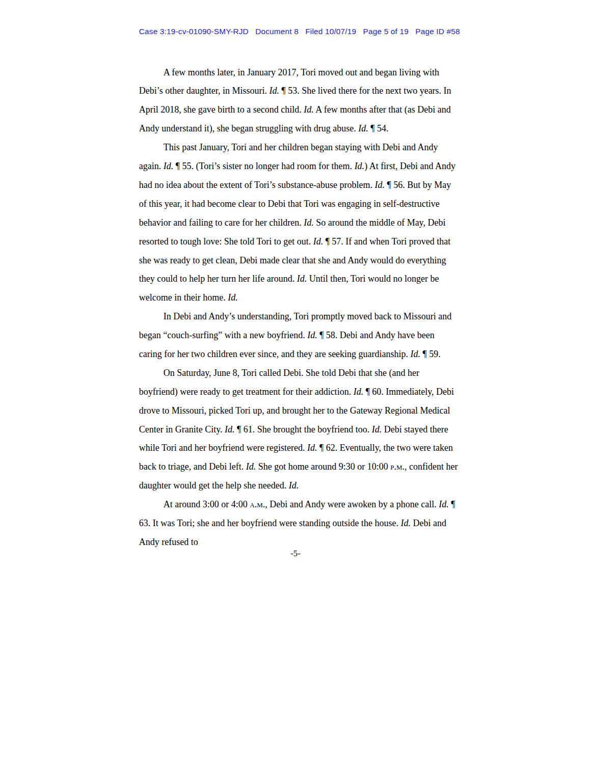Case 3:19-cv-01090-SMY-RJD Document 8 Filed 10/07/19 Page 5 of 19 Page ID #58
A few months later, in January 2017, Tori moved out and began living with Debi’s other daughter, in Missouri. Id. ¶ 53. She lived there for the next two years. In April 2018, she gave birth to a second child. Id. A few months after that (as Debi and Andy understand it), she began struggling with drug abuse. Id. ¶ 54.
This past January, Tori and her children began staying with Debi and Andy again. Id. ¶ 55. (Tori’s sister no longer had room for them. Id.) At first, Debi and Andy had no idea about the extent of Tori’s substance-abuse problem. Id. ¶ 56. But by May of this year, it had become clear to Debi that Tori was engaging in self-destructive behavior and failing to care for her children. Id. So around the middle of May, Debi resorted to tough love: She told Tori to get out. Id. ¶ 57. If and when Tori proved that she was ready to get clean, Debi made clear that she and Andy would do everything they could to help her turn her life around. Id. Until then, Tori would no longer be welcome in their home. Id.
In Debi and Andy’s understanding, Tori promptly moved back to Missouri and began “couch-surfing” with a new boyfriend. Id. ¶ 58. Debi and Andy have been caring for her two children ever since, and they are seeking guardianship. Id. ¶ 59.
On Saturday, June 8, Tori called Debi. She told Debi that she (and her boyfriend) were ready to get treatment for their addiction. Id. ¶ 60. Immediately, Debi drove to Missouri, picked Tori up, and brought her to the Gateway Regional Medical Center in Granite City. Id. ¶ 61. She brought the boyfriend too. Id. Debi stayed there while Tori and her boyfriend were registered. Id. ¶ 62. Eventually, the two were taken back to triage, and Debi left. Id. She got home around 9:30 or 10:00 p.m., confident her daughter would get the help she needed. Id.
At around 3:00 or 4:00 a.m., Debi and Andy were awoken by a phone call. Id. ¶ 63. It was Tori; she and her boyfriend were standing outside the house. Id. Debi and Andy refused to
-5-